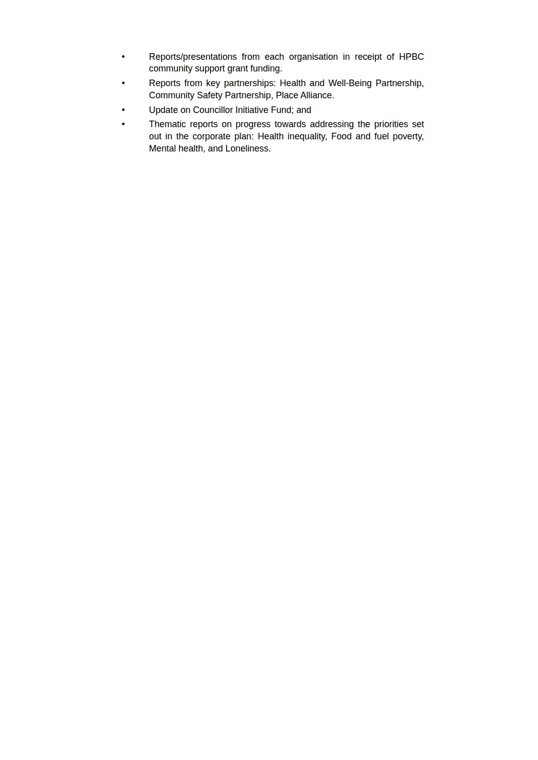Reports/presentations from each organisation in receipt of HPBC community support grant funding.
Reports from key partnerships: Health and Well-Being Partnership, Community Safety Partnership, Place Alliance.
Update on Councillor Initiative Fund; and
Thematic reports on progress towards addressing the priorities set out in the corporate plan: Health inequality, Food and fuel poverty, Mental health, and Loneliness.